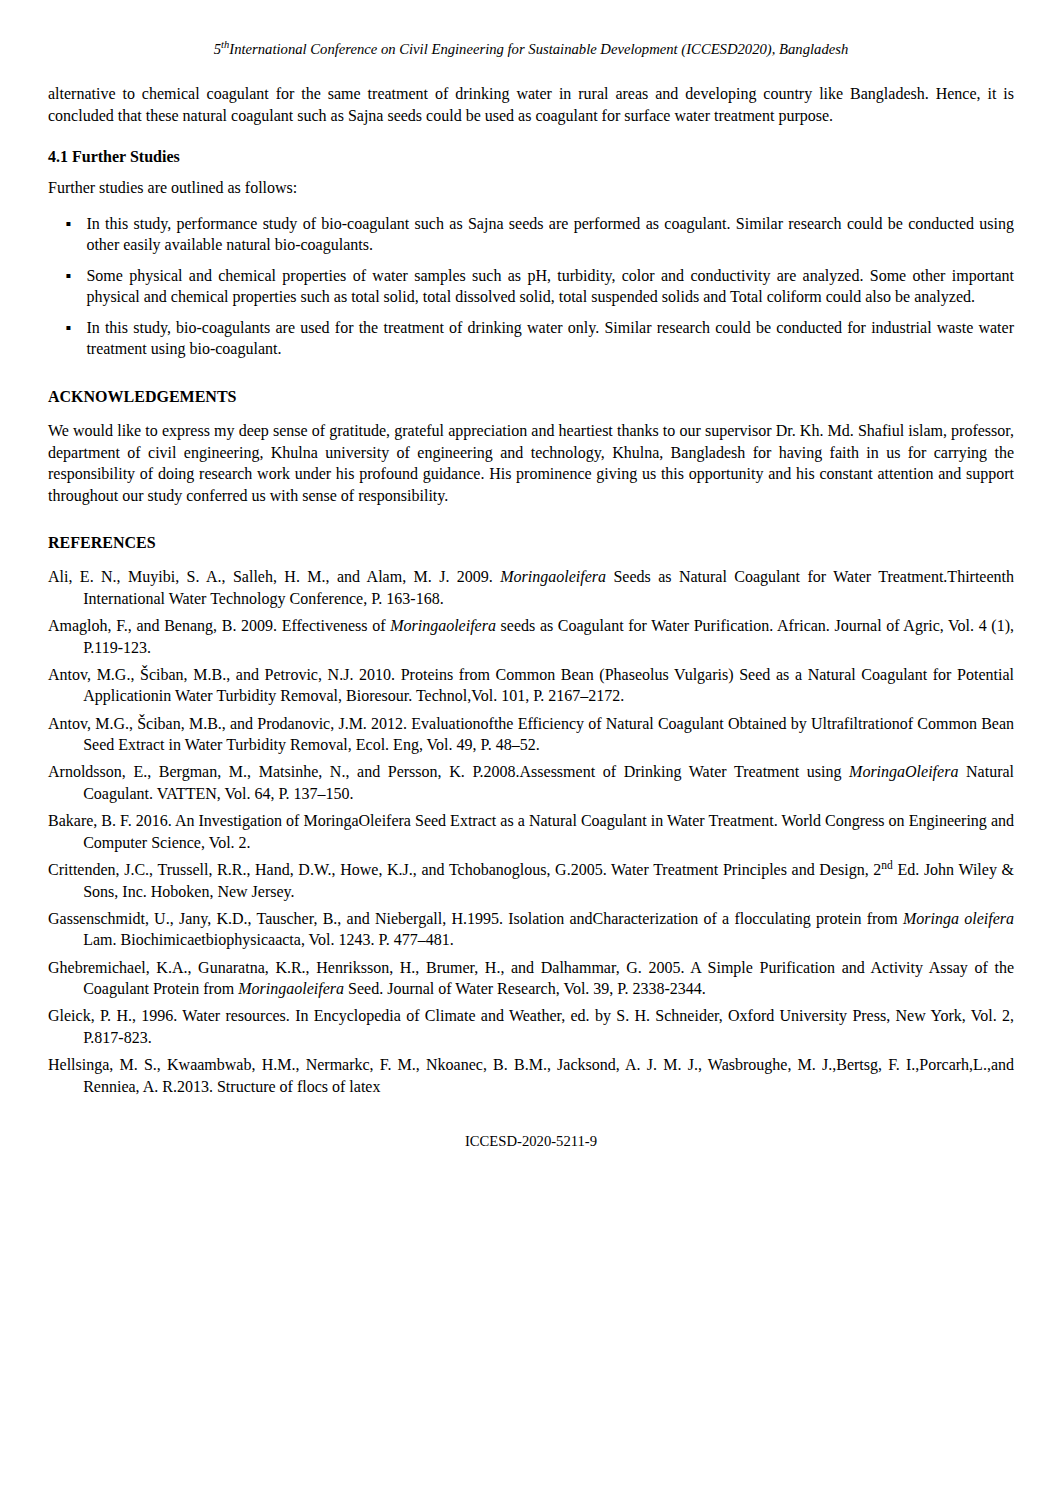5thInternational Conference on Civil Engineering for Sustainable Development (ICCESD2020), Bangladesh
alternative to chemical coagulant for the same treatment of drinking water in rural areas and developing country like Bangladesh. Hence, it is concluded that these natural coagulant such as Sajna seeds could be used as coagulant for surface water treatment purpose.
4.1 Further Studies
Further studies are outlined as follows:
In this study, performance study of bio-coagulant such as Sajna seeds are performed as coagulant. Similar research could be conducted using other easily available natural bio-coagulants.
Some physical and chemical properties of water samples such as pH, turbidity, color and conductivity are analyzed. Some other important physical and chemical properties such as total solid, total dissolved solid, total suspended solids and Total coliform could also be analyzed.
In this study, bio-coagulants are used for the treatment of drinking water only. Similar research could be conducted for industrial waste water treatment using bio-coagulant.
ACKNOWLEDGEMENTS
We would like to express my deep sense of gratitude, grateful appreciation and heartiest thanks to our supervisor Dr. Kh. Md. Shafiul islam, professor, department of civil engineering, Khulna university of engineering and technology, Khulna, Bangladesh for having faith in us for carrying the responsibility of doing research work under his profound guidance. His prominence giving us this opportunity and his constant attention and support throughout our study conferred us with sense of responsibility.
REFERENCES
Ali, E. N., Muyibi, S. A., Salleh, H. M., and Alam, M. J. 2009. Moringaoleifera Seeds as Natural Coagulant for Water Treatment.Thirteenth International Water Technology Conference, P. 163-168.
Amagloh, F., and Benang, B. 2009. Effectiveness of Moringaoleifera seeds as Coagulant for Water Purification. African. Journal of Agric, Vol. 4 (1), P.119-123.
Antov, M.G., Šciban, M.B., and Petrovic, N.J. 2010. Proteins from Common Bean (Phaseolus Vulgaris) Seed as a Natural Coagulant for Potential Applicationin Water Turbidity Removal, Bioresour. Technol,Vol. 101, P. 2167–2172.
Antov, M.G., Šciban, M.B., and Prodanovic, J.M. 2012. Evaluationofthe Efficiency of Natural Coagulant Obtained by Ultrafiltrationof Common Bean Seed Extract in Water Turbidity Removal, Ecol. Eng, Vol. 49, P. 48–52.
Arnoldsson, E., Bergman, M., Matsinhe, N., and Persson, K. P.2008.Assessment of Drinking Water Treatment using MoringaOleifera Natural Coagulant. VATTEN, Vol. 64, P. 137–150.
Bakare, B. F. 2016. An Investigation of MoringaOleifera Seed Extract as a Natural Coagulant in Water Treatment. World Congress on Engineering and Computer Science, Vol. 2.
Crittenden, J.C., Trussell, R.R., Hand, D.W., Howe, K.J., and Tchobanoglous, G.2005. Water Treatment Principles and Design, 2nd Ed. John Wiley & Sons, Inc. Hoboken, New Jersey.
Gassenschmidt, U., Jany, K.D., Tauscher, B., and Niebergall, H.1995. Isolation andCharacterization of a flocculating protein from Moringa oleifera Lam. Biochimicaetbiophysicaacta, Vol. 1243. P. 477–481.
Ghebremichael, K.A., Gunaratna, K.R., Henriksson, H., Brumer, H., and Dalhammar, G. 2005. A Simple Purification and Activity Assay of the Coagulant Protein from Moringaoleifera Seed. Journal of Water Research, Vol. 39, P. 2338-2344.
Gleick, P. H., 1996. Water resources. In Encyclopedia of Climate and Weather, ed. by S. H. Schneider, Oxford University Press, New York, Vol. 2, P.817-823.
Hellsinga, M. S., Kwaambwab, H.M., Nermarkc, F. M., Nkoanec, B. B.M., Jacksond, A. J. M. J., Wasbroughe, M. J.,Bertsg, F. I.,Porcarh,L.,and Renniea, A. R.2013. Structure of flocs of latex
ICCESD-2020-5211-9